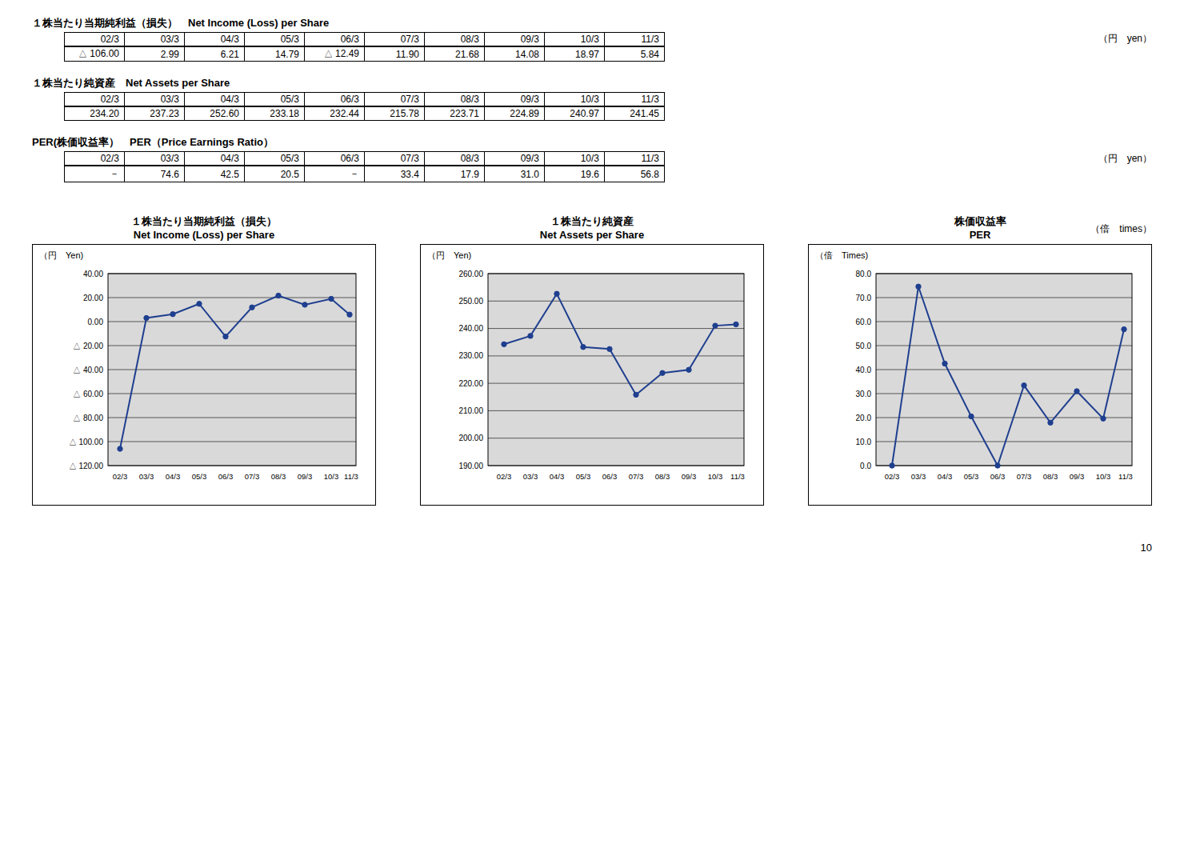１株当たり当期純利益（損失）　Net Income (Loss) per Share
（円　yen）
| 02/3 | 03/3 | 04/3 | 05/3 | 06/3 | 07/3 | 08/3 | 09/3 | 10/3 | 11/3 |
| △ 106.00 | 2.99 | 6.21 | 14.79 | △ 12.49 | 11.90 | 21.68 | 14.08 | 18.97 | 5.84 |
１株当たり純資産　Net Assets per Share
（円　yen）
| 02/3 | 03/3 | 04/3 | 05/3 | 06/3 | 07/3 | 08/3 | 09/3 | 10/3 | 11/3 |
| 234.20 | 237.23 | 252.60 | 233.18 | 232.44 | 215.78 | 223.71 | 224.89 | 240.97 | 241.45 |
PER(株価収益率）　PER（Price Earnings Ratio）
（倍　times）
| 02/3 | 03/3 | 04/3 | 05/3 | 06/3 | 07/3 | 08/3 | 09/3 | 10/3 | 11/3 |
| － | 74.6 | 42.5 | 20.5 | － | 33.4 | 17.9 | 31.0 | 19.6 | 56.8 |
１株当たり当期純利益（損失）
Net Income (Loss) per Share
（円　Yen)
40.00 20.00 0.00 △ 20.00 △ 40.00 △ 60.00 △ 80.00 △ 100.00 △ 120.00 02/3 03/3 04/3 05/3 06/3 07/3 08/3 09/3 10/3 11/3
１株当たり純資産
Net Assets per Share
（円　Yen)
260.00 250.00 240.00 230.00 220.00 210.00 200.00 190.00 02/3 03/3 04/3 05/3 06/3 07/3 08/3 09/3 10/3 11/3
株価収益率
PER
（倍　Times)
80.0 70.0 60.0 50.0 40.0 30.0 20.0 10.0 0.0 02/3 03/3 04/3 05/3 06/3 07/3 08/3 09/3 10/3 11/3
10